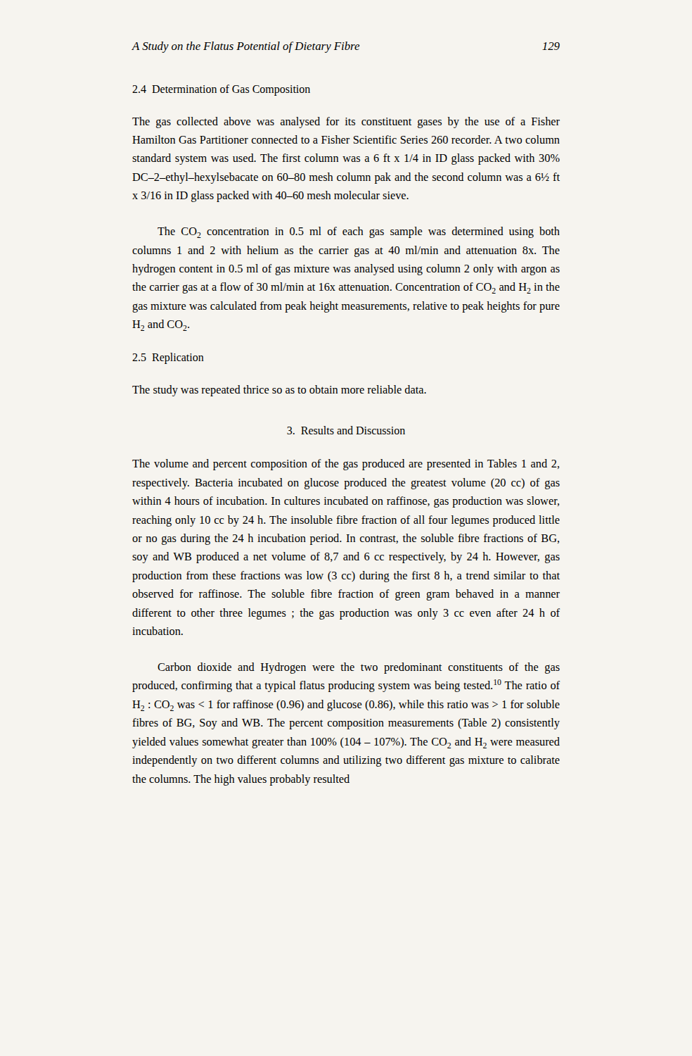A Study on the Flatus Potential of Dietary Fibre 129
2.4 Determination of Gas Composition
The gas collected above was analysed for its constituent gases by the use of a Fisher Hamilton Gas Partitioner connected to a Fisher Scientific Series 260 recorder. A two column standard system was used. The first column was a 6 ft x 1/4 in ID glass packed with 30% DC–2–ethyl–hexylsebacate on 60–80 mesh column pak and the second column was a 6½ ft x 3/16 in ID glass packed with 40–60 mesh molecular sieve.
The CO2 concentration in 0.5 ml of each gas sample was determined using both columns 1 and 2 with helium as the carrier gas at 40 ml/min and attenuation 8x. The hydrogen content in 0.5 ml of gas mixture was analysed using column 2 only with argon as the carrier gas at a flow of 30 ml/min at 16x attenuation. Concentration of CO2 and H2 in the gas mixture was calculated from peak height measurements, relative to peak heights for pure H2 and CO2.
2.5 Replication
The study was repeated thrice so as to obtain more reliable data.
3. Results and Discussion
The volume and percent composition of the gas produced are presented in Tables 1 and 2, respectively. Bacteria incubated on glucose produced the greatest volume (20 cc) of gas within 4 hours of incubation. In cultures incubated on raffinose, gas production was slower, reaching only 10 cc by 24 h. The insoluble fibre fraction of all four legumes produced little or no gas during the 24 h incubation period. In contrast, the soluble fibre fractions of BG, soy and WB produced a net volume of 8,7 and 6 cc respectively, by 24 h. However, gas production from these fractions was low (3 cc) during the first 8 h, a trend similar to that observed for raffinose. The soluble fibre fraction of green gram behaved in a manner different to other three legumes ; the gas production was only 3 cc even after 24 h of incubation.
Carbon dioxide and Hydrogen were the two predominant constituents of the gas produced, confirming that a typical flatus producing system was being tested.10 The ratio of H2 : CO2 was < 1 for raffinose (0.96) and glucose (0.86), while this ratio was > 1 for soluble fibres of BG, Soy and WB. The percent composition measurements (Table 2) consistently yielded values somewhat greater than 100% (104 – 107%). The CO2 and H2 were measured independently on two different columns and utilizing two different gas mixture to calibrate the columns. The high values probably resulted